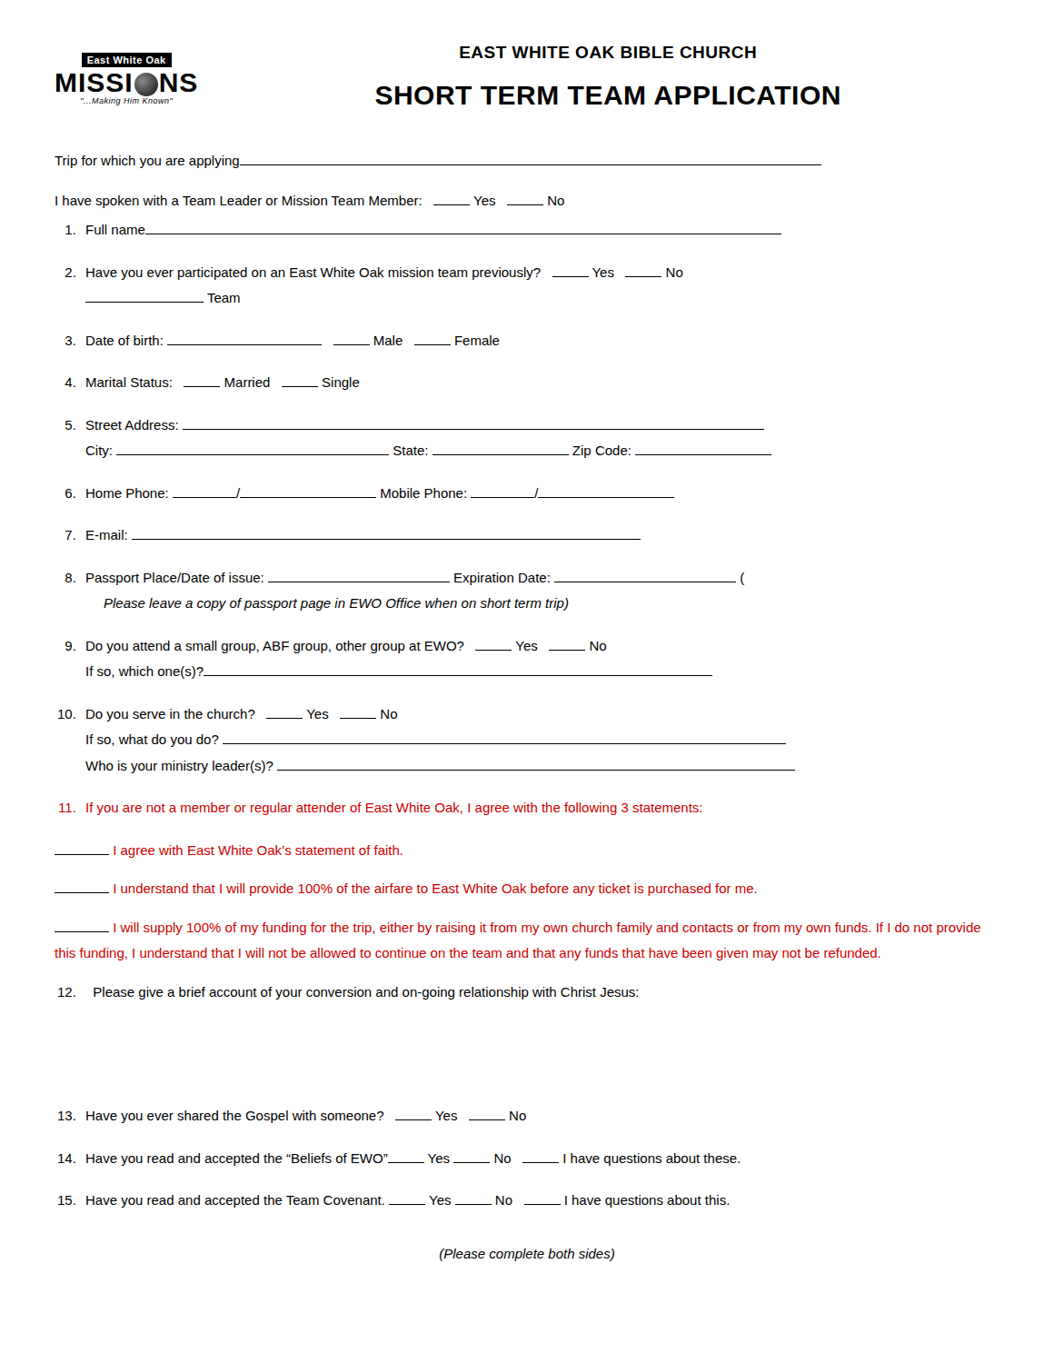East White Oak
MISSI NS
"...Making Him Known"
EAST WHITE OAK BIBLE CHURCH
SHORT TERM TEAM APPLICATION
Trip for which you are applying
I have spoken with a Team Leader or Mission Team Member: Yes No
Full name
Have you ever participated on an East White Oak mission team previously? Yes No Team
Date of birth: Male Female
Marital Status: Married Single
Street Address: City: State: Zip Code:
Home Phone: / Mobile Phone: /
E-mail:
Passport Place/Date of issue: Expiration Date: ( Please leave a copy of passport page in EWO Office when on short term trip)
Do you attend a small group, ABF group, other group at EWO? Yes No If so, which one(s)?
Do you serve in the church? Yes No If so, what do you do? Who is your ministry leader(s)?
If you are not a member or regular attender of East White Oak, I agree with the following 3 statements:
I agree with East White Oak’s statement of faith.
I understand that I will provide 100% of the airfare to East White Oak before any ticket is purchased for me.
I will supply 100% of my funding for the trip, either by raising it from my own church family and contacts or from my own funds. If I do not provide this funding, I understand that I will not be allowed to continue on the team and that any funds that have been given may not be refunded.
Please give a brief account of your conversion and on-going relationship with Christ Jesus:
Have you ever shared the Gospel with someone? Yes No
Have you read and accepted the “Beliefs of EWO” Yes No I have questions about these.
Have you read and accepted the Team Covenant. Yes No I have questions about this.
(Please complete both sides)